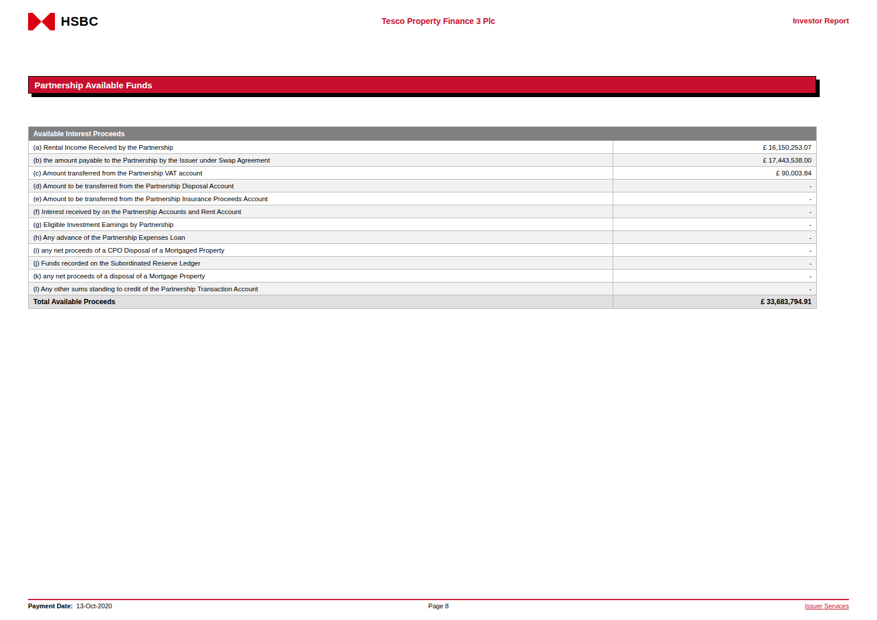HSBC
Tesco Property Finance 3 Plc
Investor Report
Partnership Available Funds
| Available Interest Proceeds |
| --- |
| (a) Rental Income Received by the Partnership | £ 16,150,253.07 |
| (b) the amount payable to the Partnership by the Issuer under Swap Agreement | £ 17,443,538.00 |
| (c) Amount transferred from the Partnership VAT account | £ 90,003.84 |
| (d) Amount to be transferred from the Partnership Disposal Account | - |
| (e) Amount to be transferred from the Partnership Insurance Proceeds Account | - |
| (f) Interest received by on the Partnership Accounts and Rent Account | - |
| (g) Eligible Investment Earnings by Partnership | - |
| (h) Any advance of the Partnership Expenses Loan | - |
| (i) any net proceeds of a CPO Disposal of a Mortgaged Property | - |
| (j) Funds recorded on the Subordinated Reserve Ledger | - |
| (k) any net proceeds of a disposal of a Mortgage Property | - |
| (l) Any other sums standing to credit of the Partnership Transaction Account | - |
| Total Available Proceeds | £ 33,683,794.91 |
Payment Date: 13-Oct-2020
Page 8
Issuer Services